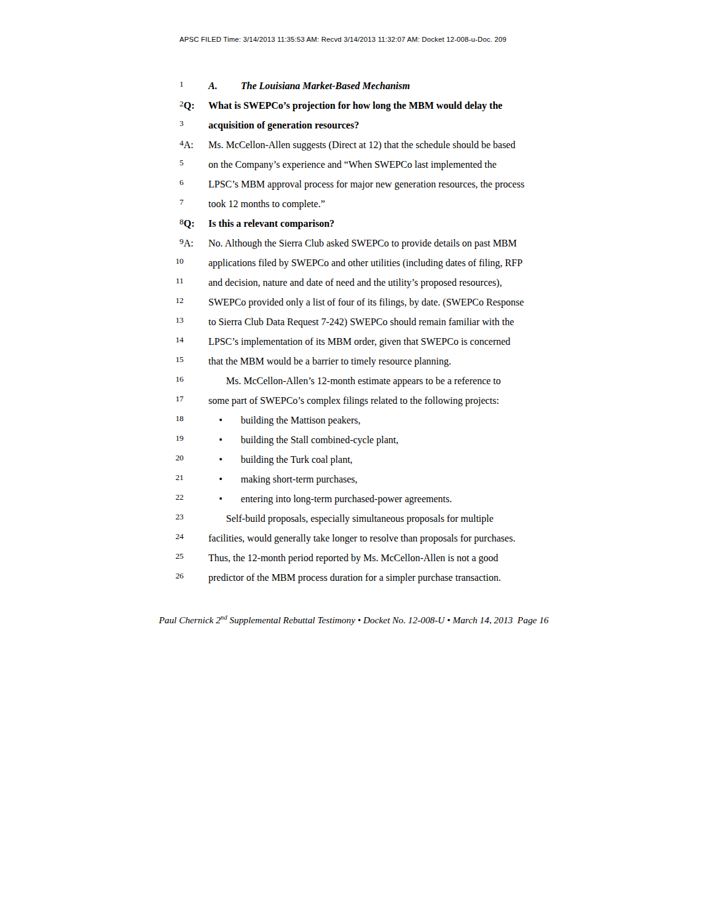APSC FILED Time: 3/14/2013 11:35:53 AM: Recvd 3/14/2013 11:32:07 AM: Docket 12-008-u-Doc. 209
| 1 | | A. The Louisiana Market-Based Mechanism |
| 2 | Q: | What is SWEPCo’s projection for how long the MBM would delay the |
| 3 | | acquisition of generation resources? |
| 4 | A: | Ms. McCellon-Allen suggests (Direct at 12) that the schedule should be based |
| 5 | | on the Company’s experience and “When SWEPCo last implemented the |
| 6 | | LPSC’s MBM approval process for major new generation resources, the process |
| 7 | | took 12 months to complete.” |
| 8 | Q: | Is this a relevant comparison? |
| 9 | A: | No. Although the Sierra Club asked SWEPCo to provide details on past MBM |
| 10 | | applications filed by SWEPCo and other utilities (including dates of filing, RFP |
| 11 | | and decision, nature and date of need and the utility’s proposed resources), |
| 12 | | SWEPCo provided only a list of four of its filings, by date. (SWEPCo Response |
| 13 | | to Sierra Club Data Request 7-242) SWEPCo should remain familiar with the |
| 14 | | LPSC’s implementation of its MBM order, given that SWEPCo is concerned |
| 15 | | that the MBM would be a barrier to timely resource planning. |
| 16 | | Ms. McCellon-Allen’s 12-month estimate appears to be a reference to |
| 17 | | some part of SWEPCo’s complex filings related to the following projects: |
| 18 | | building the Mattison peakers, |
| 19 | | building the Stall combined-cycle plant, |
| 20 | | building the Turk coal plant, |
| 21 | | making short-term purchases, |
| 22 | | entering into long-term purchased-power agreements. |
| 23 | | Self-build proposals, especially simultaneous proposals for multiple |
| 24 | | facilities, would generally take longer to resolve than proposals for purchases. |
| 25 | | Thus, the 12-month period reported by Ms. McCellon-Allen is not a good |
| 26 | | predictor of the MBM process duration for a simpler purchase transaction. |
Paul Chernick 2nd Supplemental Rebuttal Testimony • Docket No. 12-008-U • March 14, 2013 Page 16